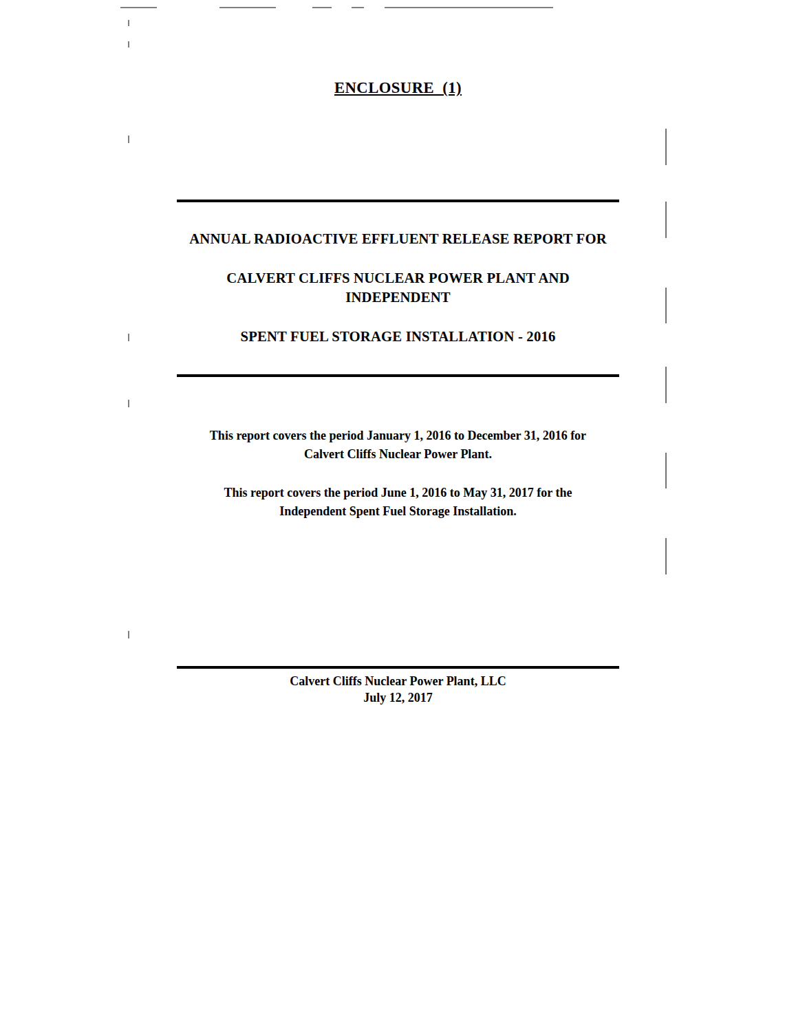ENCLOSURE (1)
ANNUAL RADIOACTIVE EFFLUENT RELEASE REPORT FOR
CALVERT CLIFFS NUCLEAR POWER PLANT AND INDEPENDENT
SPENT FUEL STORAGE INSTALLATION - 2016
This report covers the period January 1, 2016 to December 31, 2016 for
Calvert Cliffs Nuclear Power Plant.
This report covers the period June 1, 2016 to May 31, 2017 for the
Independent Spent Fuel Storage Installation.
Calvert Cliffs Nuclear Power Plant, LLC
July 12, 2017